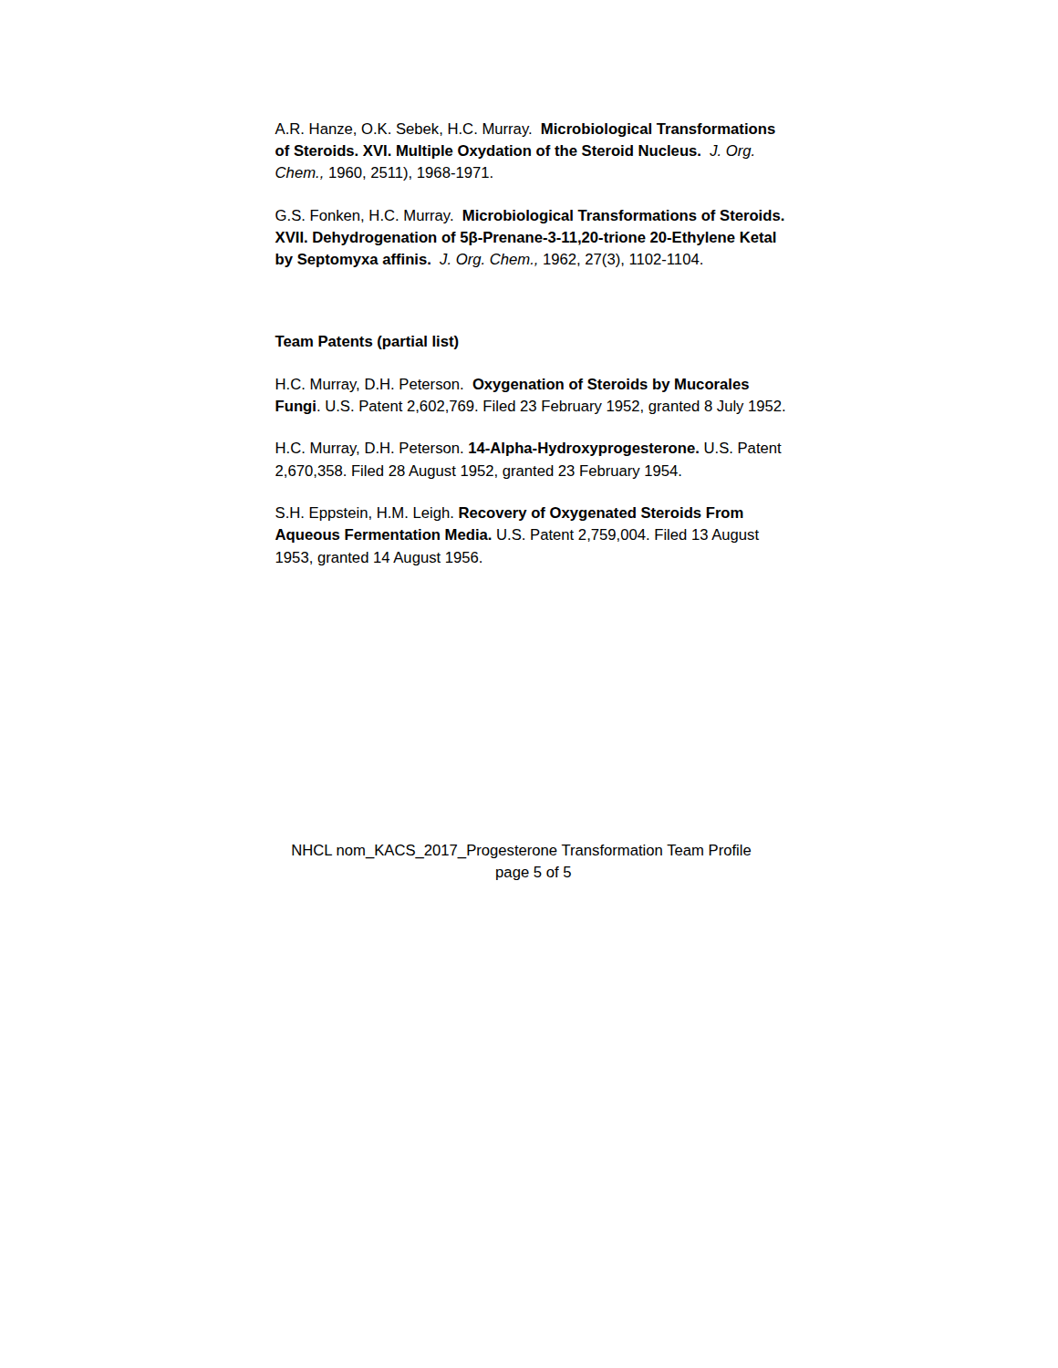A.R. Hanze, O.K. Sebek, H.C. Murray. Microbiological Transformations of Steroids. XVI. Multiple Oxydation of the Steroid Nucleus. J. Org. Chem., 1960, 2511), 1968-1971.
G.S. Fonken, H.C. Murray. Microbiological Transformations of Steroids. XVII. Dehydrogenation of 5β-Prenane-3-11,20-trione 20-Ethylene Ketal by Septomyxa affinis. J. Org. Chem., 1962, 27(3), 1102-1104.
Team Patents (partial list)
H.C. Murray, D.H. Peterson. Oxygenation of Steroids by Mucorales Fungi. U.S. Patent 2,602,769. Filed 23 February 1952, granted 8 July 1952.
H.C. Murray, D.H. Peterson. 14-Alpha-Hydroxyprogesterone. U.S. Patent 2,670,358. Filed 28 August 1952, granted 23 February 1954.
S.H. Eppstein, H.M. Leigh. Recovery of Oxygenated Steroids From Aqueous Fermentation Media. U.S. Patent 2,759,004. Filed 13 August 1953, granted 14 August 1956.
NHCL nom_KACS_2017_Progesterone Transformation Team Profile page 5 of 5